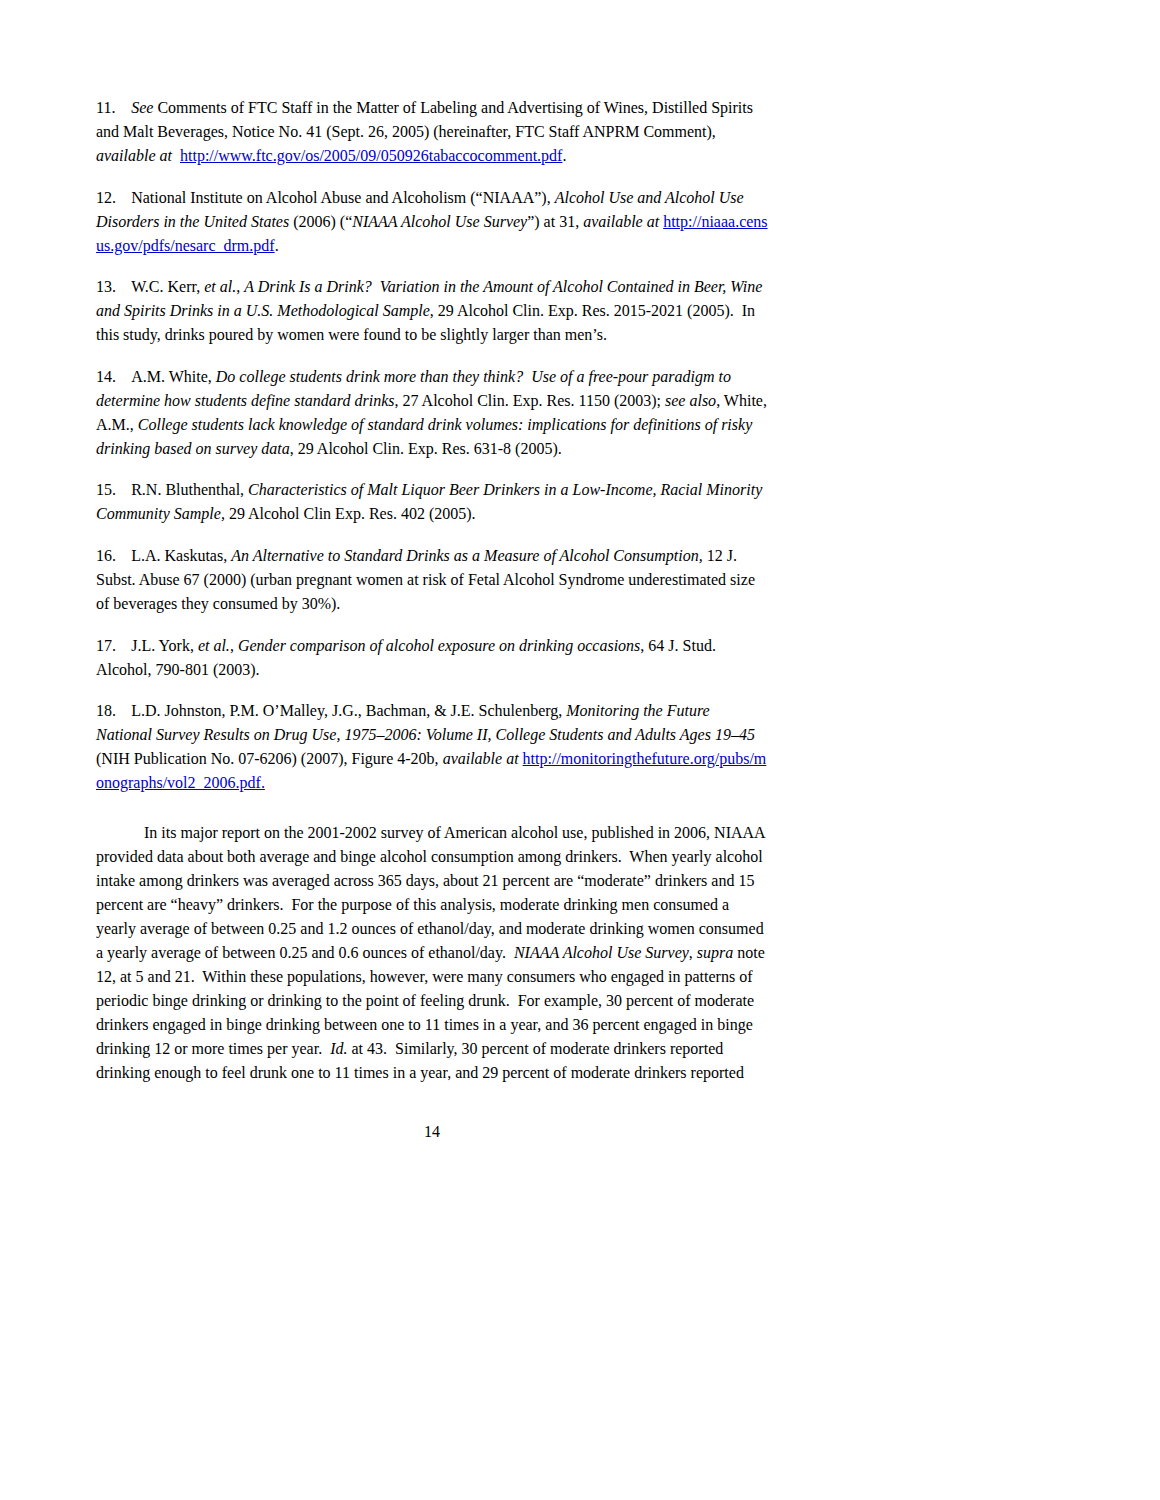11. See Comments of FTC Staff in the Matter of Labeling and Advertising of Wines, Distilled Spirits and Malt Beverages, Notice No. 41 (Sept. 26, 2005) (hereinafter, FTC Staff ANPRM Comment), available at http://www.ftc.gov/os/2005/09/050926tabaccocomment.pdf.
12. National Institute on Alcohol Abuse and Alcoholism (“NIAAA”), Alcohol Use and Alcohol Use Disorders in the United States (2006) (“NIAAA Alcohol Use Survey”) at 31, available at http://niaaa.census.gov/pdfs/nesarc_drm.pdf.
13. W.C. Kerr, et al., A Drink Is a Drink? Variation in the Amount of Alcohol Contained in Beer, Wine and Spirits Drinks in a U.S. Methodological Sample, 29 Alcohol Clin. Exp. Res. 2015-2021 (2005). In this study, drinks poured by women were found to be slightly larger than men’s.
14. A.M. White, Do college students drink more than they think? Use of a free-pour paradigm to determine how students define standard drinks, 27 Alcohol Clin. Exp. Res. 1150 (2003); see also, White, A.M., College students lack knowledge of standard drink volumes: implications for definitions of risky drinking based on survey data, 29 Alcohol Clin. Exp. Res. 631-8 (2005).
15. R.N. Bluthenthal, Characteristics of Malt Liquor Beer Drinkers in a Low-Income, Racial Minority Community Sample, 29 Alcohol Clin Exp. Res. 402 (2005).
16. L.A. Kaskutas, An Alternative to Standard Drinks as a Measure of Alcohol Consumption, 12 J. Subst. Abuse 67 (2000) (urban pregnant women at risk of Fetal Alcohol Syndrome underestimated size of beverages they consumed by 30%).
17. J.L. York, et al., Gender comparison of alcohol exposure on drinking occasions, 64 J. Stud. Alcohol, 790-801 (2003).
18. L.D. Johnston, P.M. O’Malley, J.G., Bachman, & J.E. Schulenberg, Monitoring the Future National Survey Results on Drug Use, 1975–2006: Volume II, College Students and Adults Ages 19–45 (NIH Publication No. 07-6206) (2007), Figure 4-20b, available at http://monitoringthefuture.org/pubs/monographs/vol2_2006.pdf.
In its major report on the 2001-2002 survey of American alcohol use, published in 2006, NIAAA provided data about both average and binge alcohol consumption among drinkers. When yearly alcohol intake among drinkers was averaged across 365 days, about 21 percent are “moderate” drinkers and 15 percent are “heavy” drinkers. For the purpose of this analysis, moderate drinking men consumed a yearly average of between 0.25 and 1.2 ounces of ethanol/day, and moderate drinking women consumed a yearly average of between 0.25 and 0.6 ounces of ethanol/day. NIAAA Alcohol Use Survey, supra note 12, at 5 and 21. Within these populations, however, were many consumers who engaged in patterns of periodic binge drinking or drinking to the point of feeling drunk. For example, 30 percent of moderate drinkers engaged in binge drinking between one to 11 times in a year, and 36 percent engaged in binge drinking 12 or more times per year. Id. at 43. Similarly, 30 percent of moderate drinkers reported drinking enough to feel drunk one to 11 times in a year, and 29 percent of moderate drinkers reported
14